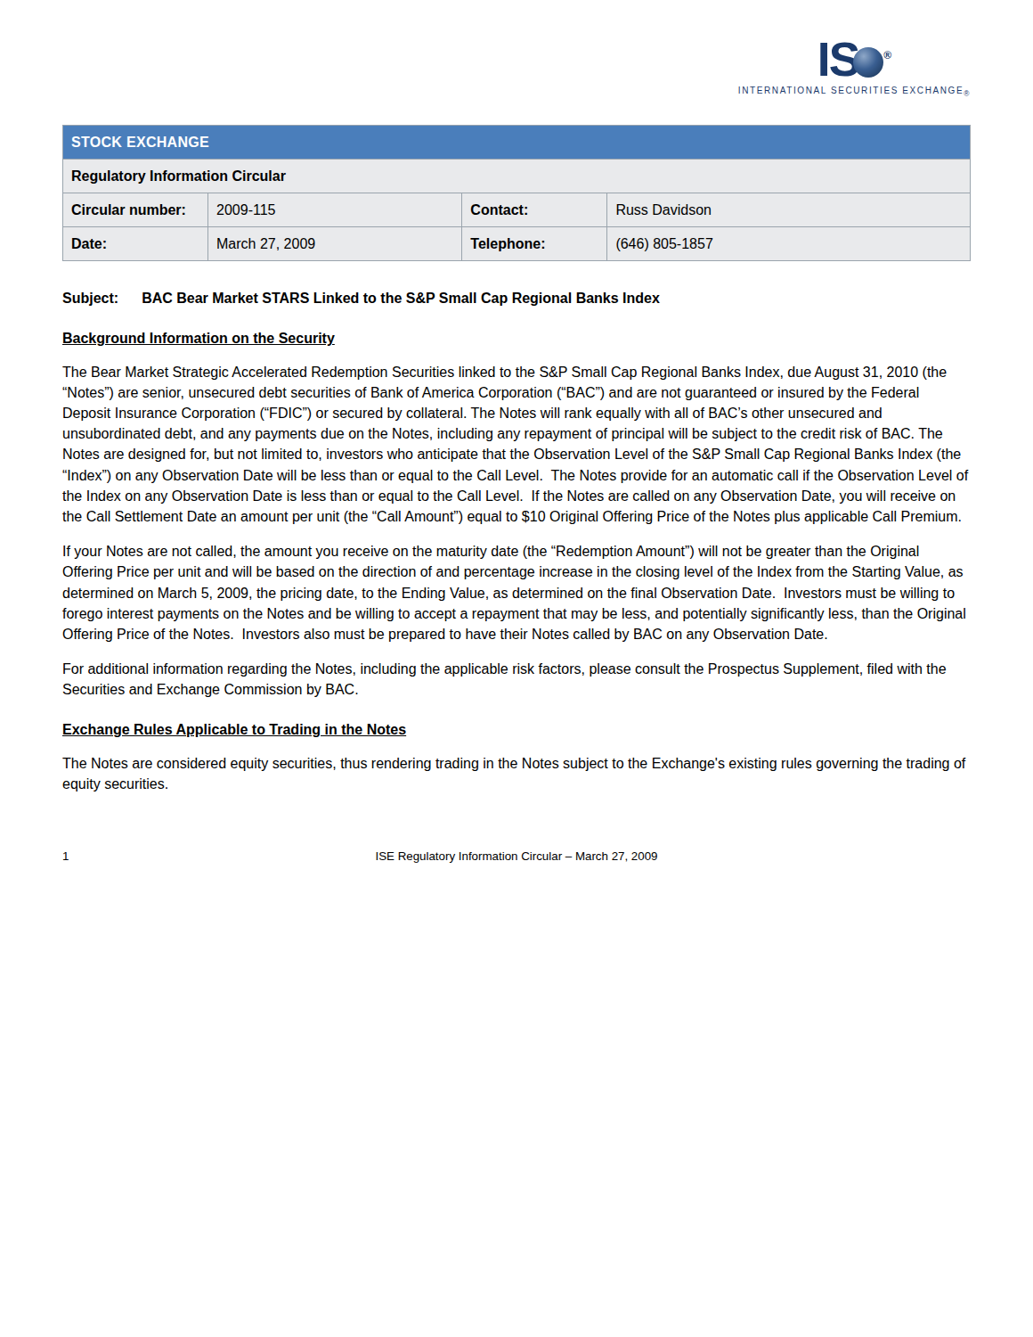IS ®
INTERNATIONAL SECURITIES EXCHANGE®
| STOCK EXCHANGE |
| Regulatory Information Circular |
| Circular number: | 2009-115 | Contact : | Russ Davidson |
| Date: | March 27, 2009 | Telephone : | (646) 805-1857 |
| Subject: | BAC Bear Market STARS Linked to the S&P Small Cap Regional Banks Index |
Background Information on the Security
The Bear Market Strategic Accelerated Redemption Securities linked to the S&P Small Cap Regional Banks Index, due August 31, 2010 (the “Notes”) are senior, unsecured debt securities of Bank of America Corporation (“BAC”) and are not guaranteed or insured by the Federal Deposit Insurance Corporation (“FDIC”) or secured by collateral. The Notes will rank equally with all of BAC’s other unsecured and unsubordinated debt, and any payments due on the Notes, including any repayment of principal will be subject to the credit risk of BAC. The Notes are designed for, but not limited to, investors who anticipate that the Observation Level of the S&P Small Cap Regional Banks Index (the “Index”) on any Observation Date will be less than or equal to the Call Level. The Notes provide for an automatic call if the Observation Level of the Index on any Observation Date is less than or equal to the Call Level. If the Notes are called on any Observation Date, you will receive on the Call Settlement Date an amount per unit (the “Call Amount”) equal to $10 Original Offering Price of the Notes plus applicable Call Premium.
If your Notes are not called, the amount you receive on the maturity date (the “Redemption Amount”) will not be greater than the Original Offering Price per unit and will be based on the direction of and percentage increase in the closing level of the Index from the Starting Value, as determined on March 5, 2009, the pricing date, to the Ending Value, as determined on the final Observation Date. Investors must be willing to forego interest payments on the Notes and be willing to accept a repayment that may be less, and potentially significantly less, than the Original Offering Price of the Notes. Investors also must be prepared to have their Notes called by BAC on any Observation Date.
For additional information regarding the Notes, including the applicable risk factors, please consult the Prospectus Supplement, filed with the Securities and Exchange Commission by BAC.
Exchange Rules Applicable to Trading in the Notes
The Notes are considered equity securities, thus rendering trading in the Notes subject to the Exchange's existing rules governing the trading of equity securities.
1
ISE Regulatory Information Circular – March 27, 2009